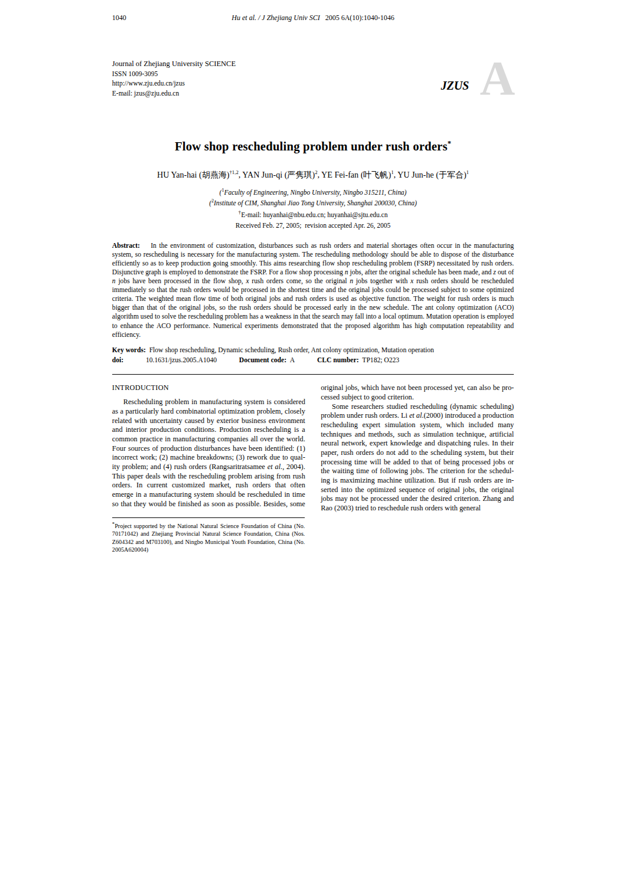1040
Hu et al. / J Zhejiang Univ SCI 2005 6A(10):1040-1046
Journal of Zhejiang University SCIENCE
ISSN 1009-3095
http://www.zju.edu.cn/jzus
E-mail: jzus@zju.edu.cn
A
JZUS
Flow shop rescheduling problem under rush orders*
HU Yan-hai (胡燕海)†1,2, YAN Jun-qi (严隽琪)2, YE Fei-fan (叶飞帆)1, YU Jun-he (于军合)1
(1Faculty of Engineering, Ningbo University, Ningbo 315211, China)
(2Institute of CIM, Shanghai Jiao Tong University, Shanghai 200030, China)
†E-mail: huyanhai@nbu.edu.cn; huyanhai@sjtu.edu.cn
Received Feb. 27, 2005; revision accepted Apr. 26, 2005
Abstract: In the environment of customization, disturbances such as rush orders and material shortages often occur in the manufacturing system, so rescheduling is necessary for the manufacturing system. The rescheduling methodology should be able to dispose of the disturbance efficiently so as to keep production going smoothly. This aims researching flow shop rescheduling problem (FSRP) necessitated by rush orders. Disjunctive graph is employed to demonstrate the FSRP. For a flow shop processing n jobs, after the original schedule has been made, and z out of n jobs have been processed in the flow shop, x rush orders come, so the original n jobs together with x rush orders should be rescheduled immediately so that the rush orders would be processed in the shortest time and the original jobs could be processed subject to some optimized criteria. The weighted mean flow time of both original jobs and rush orders is used as objective function. The weight for rush orders is much bigger than that of the original jobs, so the rush orders should be processed early in the new schedule. The ant colony optimization (ACO) algorithm used to solve the rescheduling problem has a weakness in that the search may fall into a local optimum. Mutation operation is employed to enhance the ACO performance. Numerical experiments demonstrated that the proposed algorithm has high computation repeatability and efficiency.
Key words: Flow shop rescheduling, Dynamic scheduling, Rush order, Ant colony optimization, Mutation operation
doi: 10.1631/jzus.2005.A1040 Document code: A CLC number: TP182; O223
INTRODUCTION
Rescheduling problem in manufacturing system is considered as a particularly hard combinatorial optimization problem, closely related with uncertainty caused by exterior business environment and interior production conditions. Production rescheduling is a common practice in manufacturing companies all over the world. Four sources of production disturbances have been identified: (1) incorrect work; (2) machine breakdowns; (3) rework due to quality problem; and (4) rush orders (Rangsaritratsamee et al., 2004). This paper deals with the rescheduling problem arising from rush orders. In current customized market, rush orders that often emerge in a manufacturing system should be rescheduled in time so that they would be finished as soon as possible. Besides, some original jobs, which have not been processed yet, can also be processed subject to good criterion.
Some researchers studied rescheduling (dynamic scheduling) problem under rush orders. Li et al.(2000) introduced a production rescheduling expert simulation system, which included many techniques and methods, such as simulation technique, artificial neural network, expert knowledge and dispatching rules. In their paper, rush orders do not add to the scheduling system, but their processing time will be added to that of being processed jobs or the waiting time of following jobs. The criterion for the scheduling is maximizing machine utilization. But if rush orders are inserted into the optimized sequence of original jobs, the original jobs may not be processed under the desired criterion. Zhang and Rao (2003) tried to reschedule rush orders with general
*Project supported by the National Natural Science Foundation of China (No. 70171042) and Zhejiang Provincial Natural Science Foundation, China (Nos. Z604342 and M703100), and Ningbo Municipal Youth Foundation, China (No. 2005A620004)